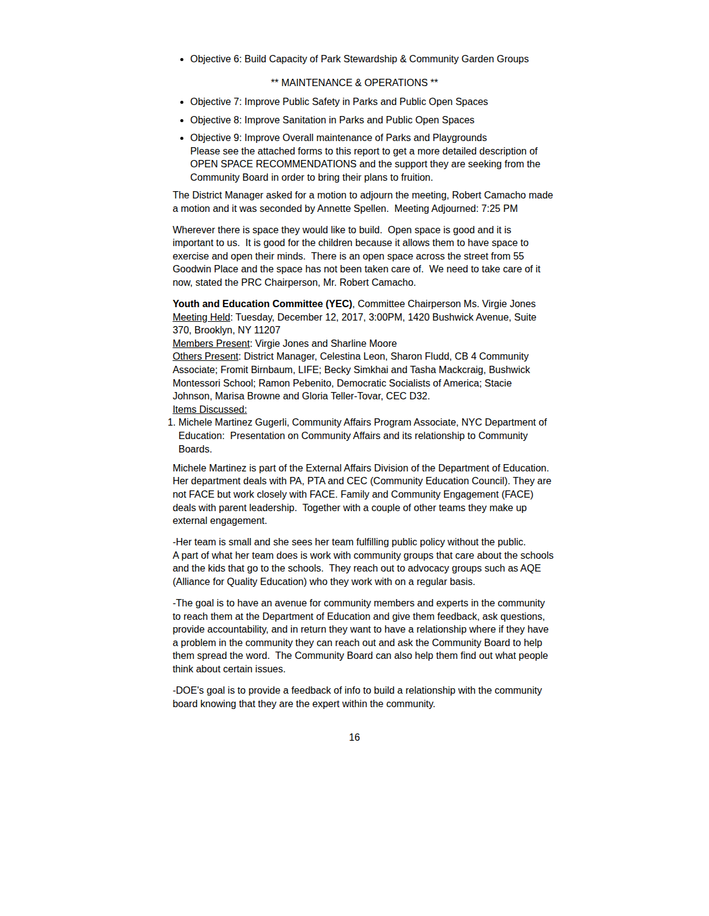Objective 6: Build Capacity of Park Stewardship & Community Garden Groups
** MAINTENANCE & OPERATIONS **
Objective 7: Improve Public Safety in Parks and Public Open Spaces
Objective 8: Improve Sanitation in Parks and Public Open Spaces
Objective 9: Improve Overall maintenance of Parks and Playgrounds
Please see the attached forms to this report to get a more detailed description of OPEN SPACE RECOMMENDATIONS and the support they are seeking from the Community Board in order to bring their plans to fruition.
The District Manager asked for a motion to adjourn the meeting, Robert Camacho made a motion and it was seconded by Annette Spellen. Meeting Adjourned: 7:25 PM
Wherever there is space they would like to build. Open space is good and it is important to us. It is good for the children because it allows them to have space to exercise and open their minds. There is an open space across the street from 55 Goodwin Place and the space has not been taken care of. We need to take care of it now, stated the PRC Chairperson, Mr. Robert Camacho.
Youth and Education Committee (YEC), Committee Chairperson Ms. Virgie Jones
Meeting Held: Tuesday, December 12, 2017, 3:00PM, 1420 Bushwick Avenue, Suite 370, Brooklyn, NY 11207
Members Present: Virgie Jones and Sharline Moore
Others Present: District Manager, Celestina Leon, Sharon Fludd, CB 4 Community Associate; Fromit Birnbaum, LIFE; Becky Simkhai and Tasha Mackcraig, Bushwick Montessori School; Ramon Pebenito, Democratic Socialists of America; Stacie Johnson, Marisa Browne and Gloria Teller-Tovar, CEC D32.
Items Discussed:
Michele Martinez Gugerli, Community Affairs Program Associate, NYC Department of Education: Presentation on Community Affairs and its relationship to Community Boards.
Michele Martinez is part of the External Affairs Division of the Department of Education. Her department deals with PA, PTA and CEC (Community Education Council). They are not FACE but work closely with FACE. Family and Community Engagement (FACE) deals with parent leadership. Together with a couple of other teams they make up external engagement.
-Her team is small and she sees her team fulfilling public policy without the public.
A part of what her team does is work with community groups that care about the schools and the kids that go to the schools. They reach out to advocacy groups such as AQE (Alliance for Quality Education) who they work with on a regular basis.
-The goal is to have an avenue for community members and experts in the community to reach them at the Department of Education and give them feedback, ask questions, provide accountability, and in return they want to have a relationship where if they have a problem in the community they can reach out and ask the Community Board to help them spread the word. The Community Board can also help them find out what people think about certain issues.
-DOE's goal is to provide a feedback of info to build a relationship with the community board knowing that they are the expert within the community.
16